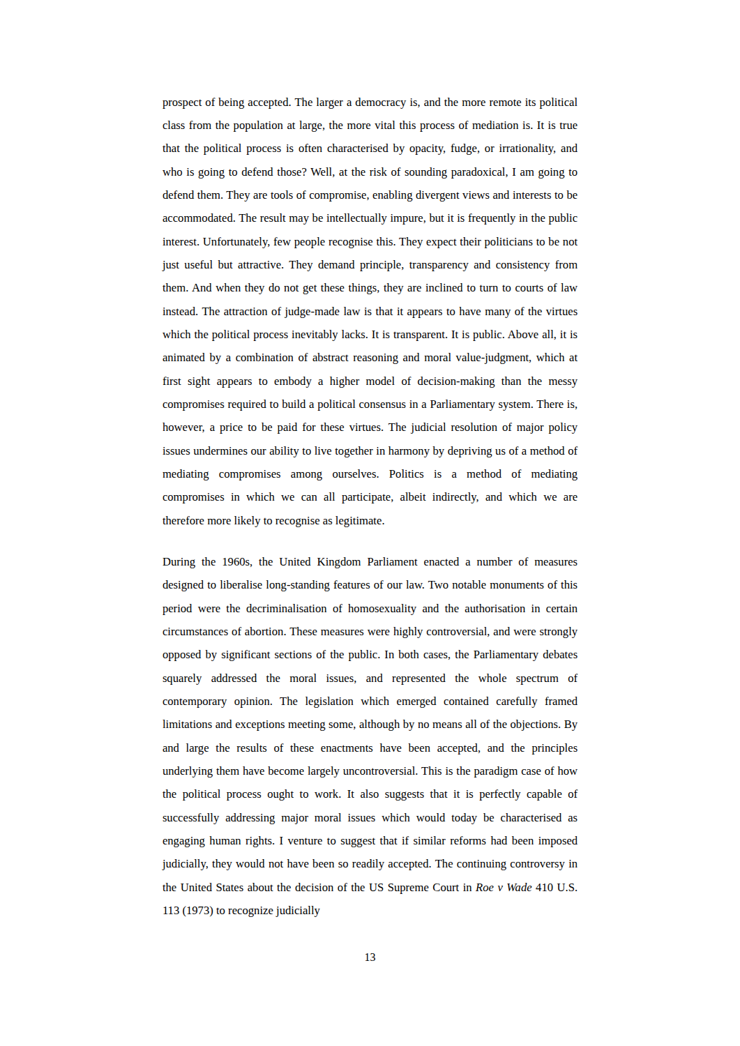prospect of being accepted. The larger a democracy is, and the more remote its political class from the population at large, the more vital this process of mediation is. It is true that the political process is often characterised by opacity, fudge, or irrationality, and who is going to defend those? Well, at the risk of sounding paradoxical, I am going to defend them. They are tools of compromise, enabling divergent views and interests to be accommodated. The result may be intellectually impure, but it is frequently in the public interest. Unfortunately, few people recognise this. They expect their politicians to be not just useful but attractive. They demand principle, transparency and consistency from them. And when they do not get these things, they are inclined to turn to courts of law instead. The attraction of judge-made law is that it appears to have many of the virtues which the political process inevitably lacks. It is transparent. It is public. Above all, it is animated by a combination of abstract reasoning and moral value-judgment, which at first sight appears to embody a higher model of decision-making than the messy compromises required to build a political consensus in a Parliamentary system. There is, however, a price to be paid for these virtues. The judicial resolution of major policy issues undermines our ability to live together in harmony by depriving us of a method of mediating compromises among ourselves. Politics is a method of mediating compromises in which we can all participate, albeit indirectly, and which we are therefore more likely to recognise as legitimate.
During the 1960s, the United Kingdom Parliament enacted a number of measures designed to liberalise long-standing features of our law. Two notable monuments of this period were the decriminalisation of homosexuality and the authorisation in certain circumstances of abortion. These measures were highly controversial, and were strongly opposed by significant sections of the public. In both cases, the Parliamentary debates squarely addressed the moral issues, and represented the whole spectrum of contemporary opinion. The legislation which emerged contained carefully framed limitations and exceptions meeting some, although by no means all of the objections. By and large the results of these enactments have been accepted, and the principles underlying them have become largely uncontroversial. This is the paradigm case of how the political process ought to work. It also suggests that it is perfectly capable of successfully addressing major moral issues which would today be characterised as engaging human rights. I venture to suggest that if similar reforms had been imposed judicially, they would not have been so readily accepted. The continuing controversy in the United States about the decision of the US Supreme Court in Roe v Wade 410 U.S. 113 (1973) to recognize judicially
13